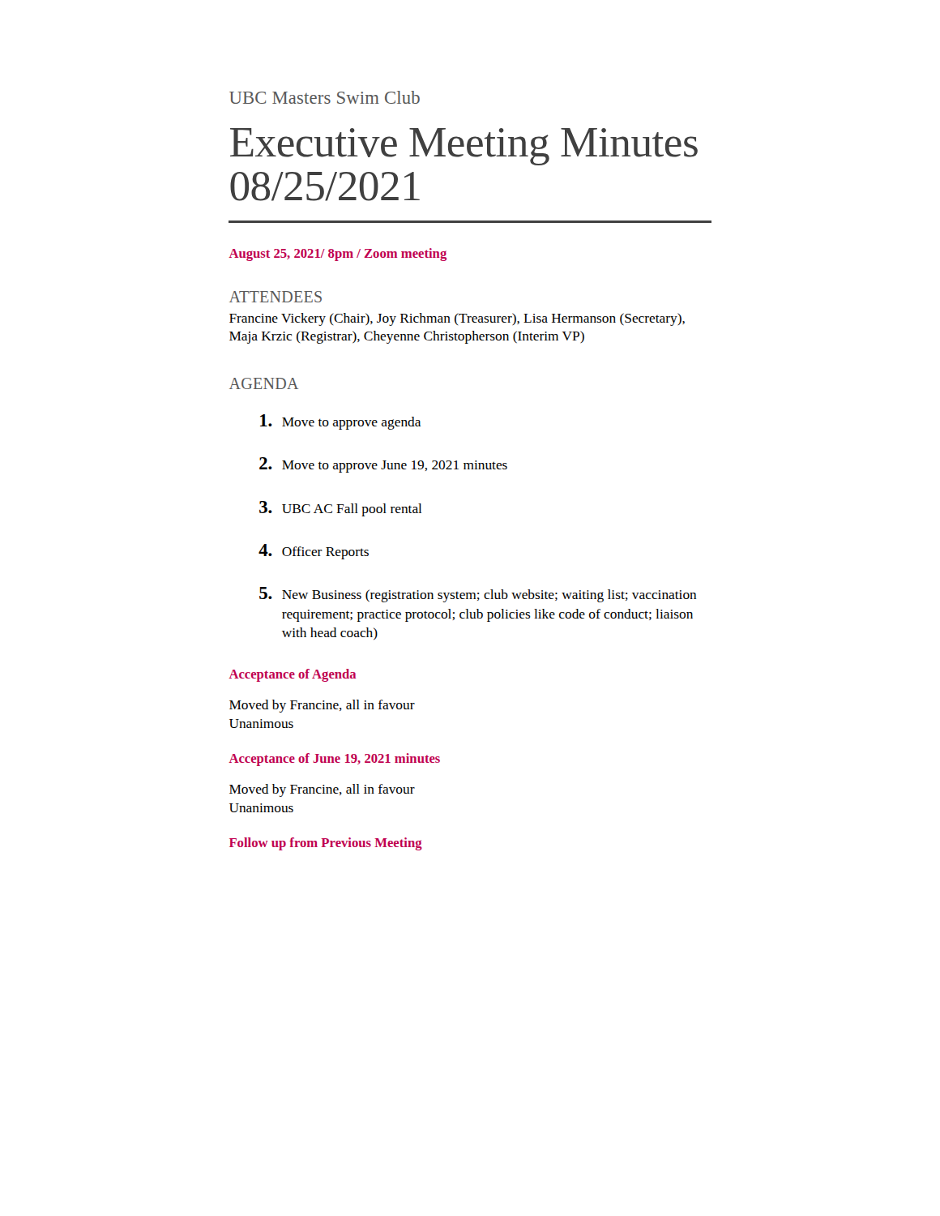UBC Masters Swim Club
Executive Meeting Minutes 08/25/2021
August 25, 2021/ 8pm / Zoom meeting
ATTENDEES
Francine Vickery (Chair), Joy Richman (Treasurer), Lisa Hermanson (Secretary), Maja Krzic (Registrar), Cheyenne Christopherson (Interim VP)
AGENDA
Move to approve agenda
Move to approve June 19, 2021 minutes
UBC AC Fall pool rental
Officer Reports
New Business (registration system; club website; waiting list; vaccination requirement; practice protocol; club policies like code of conduct; liaison with head coach)
Acceptance of Agenda
Moved by Francine, all in favour
Unanimous
Acceptance of June 19, 2021 minutes
Moved by Francine, all in favour
Unanimous
Follow up from Previous Meeting